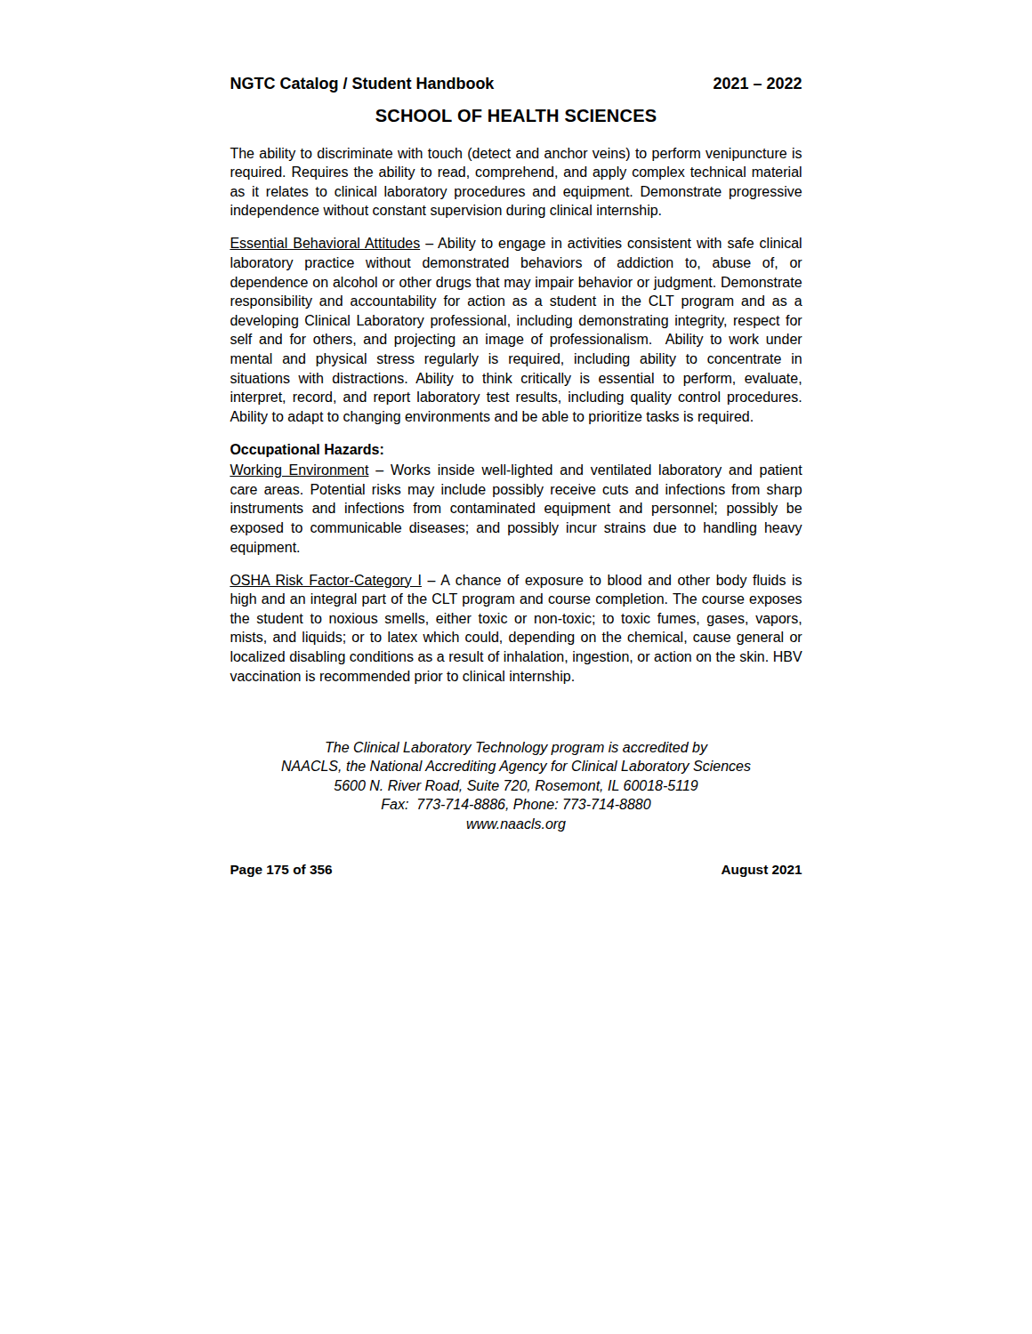NGTC Catalog / Student Handbook
2021 – 2022
SCHOOL OF HEALTH SCIENCES
The ability to discriminate with touch (detect and anchor veins) to perform venipuncture is required. Requires the ability to read, comprehend, and apply complex technical material as it relates to clinical laboratory procedures and equipment. Demonstrate progressive independence without constant supervision during clinical internship.
Essential Behavioral Attitudes – Ability to engage in activities consistent with safe clinical laboratory practice without demonstrated behaviors of addiction to, abuse of, or dependence on alcohol or other drugs that may impair behavior or judgment. Demonstrate responsibility and accountability for action as a student in the CLT program and as a developing Clinical Laboratory professional, including demonstrating integrity, respect for self and for others, and projecting an image of professionalism. Ability to work under mental and physical stress regularly is required, including ability to concentrate in situations with distractions. Ability to think critically is essential to perform, evaluate, interpret, record, and report laboratory test results, including quality control procedures. Ability to adapt to changing environments and be able to prioritize tasks is required.
Occupational Hazards:
Working Environment – Works inside well-lighted and ventilated laboratory and patient care areas. Potential risks may include possibly receive cuts and infections from sharp instruments and infections from contaminated equipment and personnel; possibly be exposed to communicable diseases; and possibly incur strains due to handling heavy equipment.
OSHA Risk Factor-Category I – A chance of exposure to blood and other body fluids is high and an integral part of the CLT program and course completion. The course exposes the student to noxious smells, either toxic or non-toxic; to toxic fumes, gases, vapors, mists, and liquids; or to latex which could, depending on the chemical, cause general or localized disabling conditions as a result of inhalation, ingestion, or action on the skin. HBV vaccination is recommended prior to clinical internship.
The Clinical Laboratory Technology program is accredited by
NAACLS, the National Accrediting Agency for Clinical Laboratory Sciences
5600 N. River Road, Suite 720, Rosemont, IL 60018-5119
Fax: 773-714-8886, Phone: 773-714-8880
www.naacls.org
Page 175 of 356
August 2021